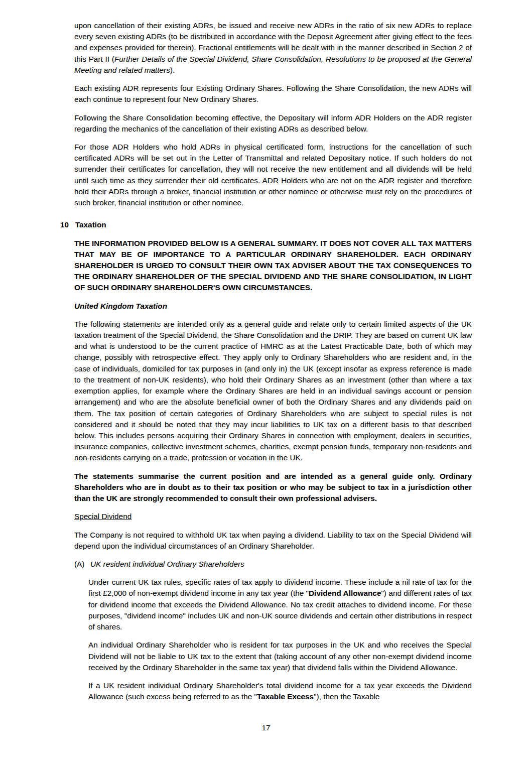upon cancellation of their existing ADRs, be issued and receive new ADRs in the ratio of six new ADRs to replace every seven existing ADRs (to be distributed in accordance with the Deposit Agreement after giving effect to the fees and expenses provided for therein). Fractional entitlements will be dealt with in the manner described in Section 2 of this Part II (Further Details of the Special Dividend, Share Consolidation, Resolutions to be proposed at the General Meeting and related matters).
Each existing ADR represents four Existing Ordinary Shares. Following the Share Consolidation, the new ADRs will each continue to represent four New Ordinary Shares.
Following the Share Consolidation becoming effective, the Depositary will inform ADR Holders on the ADR register regarding the mechanics of the cancellation of their existing ADRs as described below.
For those ADR Holders who hold ADRs in physical certificated form, instructions for the cancellation of such certificated ADRs will be set out in the Letter of Transmittal and related Depositary notice. If such holders do not surrender their certificates for cancellation, they will not receive the new entitlement and all dividends will be held until such time as they surrender their old certificates. ADR Holders who are not on the ADR register and therefore hold their ADRs through a broker, financial institution or other nominee or otherwise must rely on the procedures of such broker, financial institution or other nominee.
10 Taxation
THE INFORMATION PROVIDED BELOW IS A GENERAL SUMMARY. IT DOES NOT COVER ALL TAX MATTERS THAT MAY BE OF IMPORTANCE TO A PARTICULAR ORDINARY SHAREHOLDER. EACH ORDINARY SHAREHOLDER IS URGED TO CONSULT THEIR OWN TAX ADVISER ABOUT THE TAX CONSEQUENCES TO THE ORDINARY SHAREHOLDER OF THE SPECIAL DIVIDEND AND THE SHARE CONSOLIDATION, IN LIGHT OF SUCH ORDINARY SHAREHOLDER'S OWN CIRCUMSTANCES.
United Kingdom Taxation
The following statements are intended only as a general guide and relate only to certain limited aspects of the UK taxation treatment of the Special Dividend, the Share Consolidation and the DRIP. They are based on current UK law and what is understood to be the current practice of HMRC as at the Latest Practicable Date, both of which may change, possibly with retrospective effect. They apply only to Ordinary Shareholders who are resident and, in the case of individuals, domiciled for tax purposes in (and only in) the UK (except insofar as express reference is made to the treatment of non-UK residents), who hold their Ordinary Shares as an investment (other than where a tax exemption applies, for example where the Ordinary Shares are held in an individual savings account or pension arrangement) and who are the absolute beneficial owner of both the Ordinary Shares and any dividends paid on them. The tax position of certain categories of Ordinary Shareholders who are subject to special rules is not considered and it should be noted that they may incur liabilities to UK tax on a different basis to that described below. This includes persons acquiring their Ordinary Shares in connection with employment, dealers in securities, insurance companies, collective investment schemes, charities, exempt pension funds, temporary non-residents and non-residents carrying on a trade, profession or vocation in the UK.
The statements summarise the current position and are intended as a general guide only. Ordinary Shareholders who are in doubt as to their tax position or who may be subject to tax in a jurisdiction other than the UK are strongly recommended to consult their own professional advisers.
Special Dividend
The Company is not required to withhold UK tax when paying a dividend. Liability to tax on the Special Dividend will depend upon the individual circumstances of an Ordinary Shareholder.
(A) UK resident individual Ordinary Shareholders
Under current UK tax rules, specific rates of tax apply to dividend income. These include a nil rate of tax for the first £2,000 of non-exempt dividend income in any tax year (the "Dividend Allowance") and different rates of tax for dividend income that exceeds the Dividend Allowance. No tax credit attaches to dividend income. For these purposes, "dividend income" includes UK and non-UK source dividends and certain other distributions in respect of shares.
An individual Ordinary Shareholder who is resident for tax purposes in the UK and who receives the Special Dividend will not be liable to UK tax to the extent that (taking account of any other non-exempt dividend income received by the Ordinary Shareholder in the same tax year) that dividend falls within the Dividend Allowance.
If a UK resident individual Ordinary Shareholder's total dividend income for a tax year exceeds the Dividend Allowance (such excess being referred to as the "Taxable Excess"), then the Taxable
17